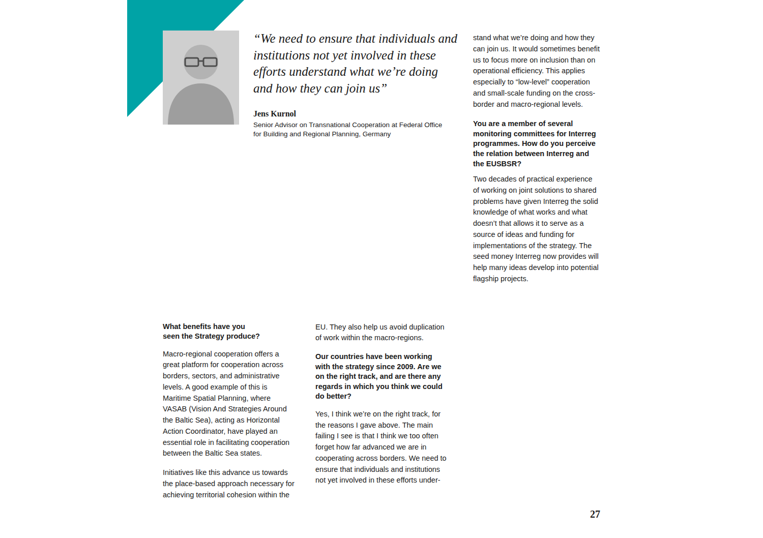“We need to ensure that individuals and institutions not yet involved in these efforts understand what we’re doing and how they can join us”
Jens Kurnol
Senior Advisor on Transnational Cooperation at Federal Office
for Building and Regional Planning, Germany
stand what we’re doing and how they can join us. It would sometimes benefit us to focus more on inclusion than on operational efficiency. This applies especially to “low-level” cooperation and small-scale funding on the cross-border and macro-regional levels.
You are a member of several monitoring committees for Interreg programmes. How do you perceive the relation between Interreg and the EUSBSR?
Two decades of practical experience of working on joint solutions to shared problems have given Interreg the solid knowledge of what works and what doesn’t that allows it to serve as a source of ideas and funding for implementations of the strategy. The seed money Interreg now provides will help many ideas develop into potential flagship projects.
What benefits have you
seen the Strategy produce?
Macro-regional cooperation offers a great platform for cooperation across borders, sectors, and administrative levels. A good example of this is Maritime Spatial Planning, where VASAB (Vision And Strategies Around the Baltic Sea), acting as Horizontal Action Coordinator, have played an essential role in facilitating cooperation between the Baltic Sea states.
Initiatives like this advance us towards the place-based approach necessary for achieving territorial cohesion within the
EU. They also help us avoid duplication of work within the macro-regions.
Our countries have been working with the strategy since 2009. Are we on the right track, and are there any regards in which you think we could do better?
Yes, I think we’re on the right track, for the reasons I gave above. The main failing I see is that I think we too often forget how far advanced we are in cooperating across borders. We need to ensure that individuals and institutions not yet involved in these efforts under-
27